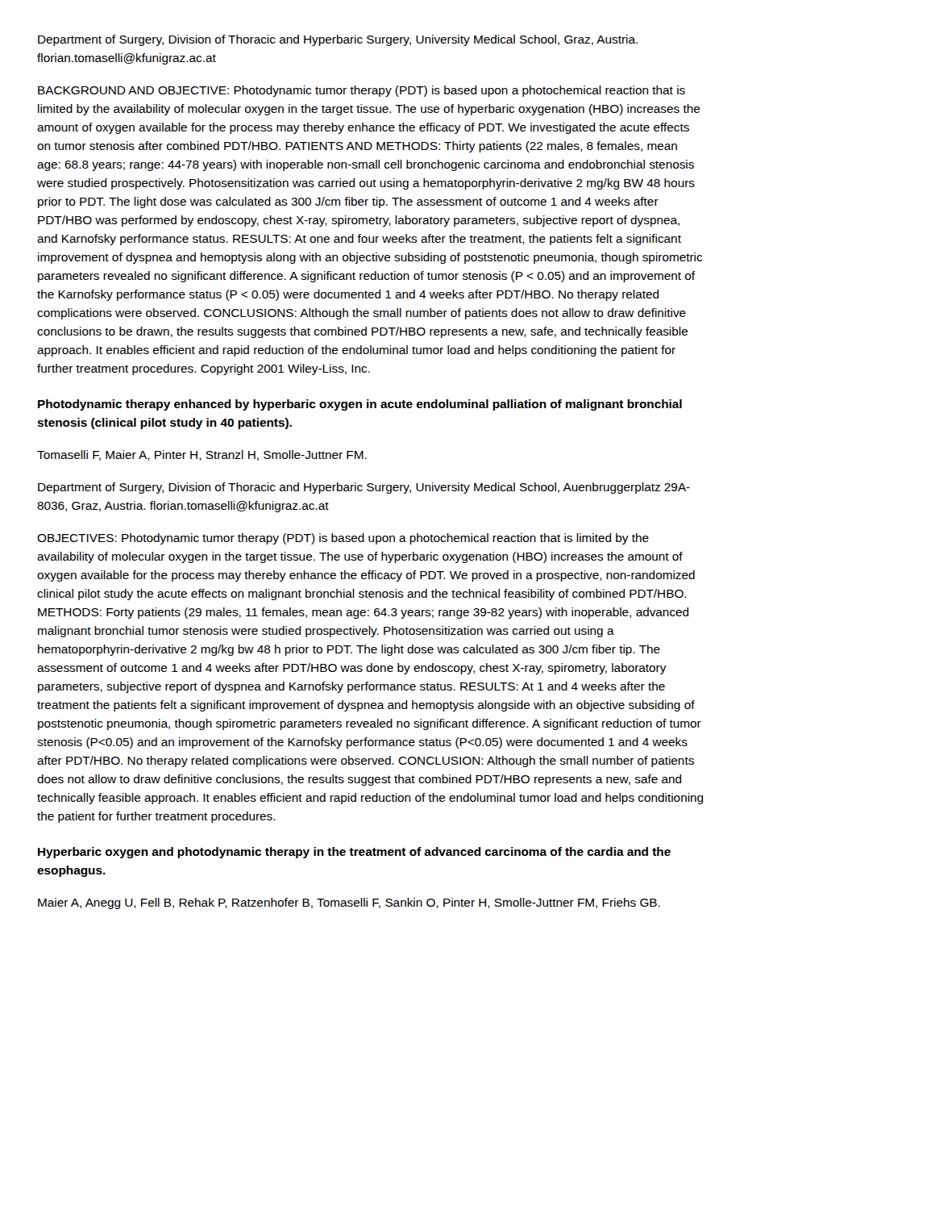Department of Surgery, Division of Thoracic and Hyperbaric Surgery, University Medical School, Graz, Austria. florian.tomaselli@kfunigraz.ac.at
BACKGROUND AND OBJECTIVE: Photodynamic tumor therapy (PDT) is based upon a photochemical reaction that is limited by the availability of molecular oxygen in the target tissue. The use of hyperbaric oxygenation (HBO) increases the amount of oxygen available for the process may thereby enhance the efficacy of PDT. We investigated the acute effects on tumor stenosis after combined PDT/HBO. PATIENTS AND METHODS: Thirty patients (22 males, 8 females, mean age: 68.8 years; range: 44-78 years) with inoperable non-small cell bronchogenic carcinoma and endobronchial stenosis were studied prospectively. Photosensitization was carried out using a hematoporphyrin-derivative 2 mg/kg BW 48 hours prior to PDT. The light dose was calculated as 300 J/cm fiber tip. The assessment of outcome 1 and 4 weeks after PDT/HBO was performed by endoscopy, chest X-ray, spirometry, laboratory parameters, subjective report of dyspnea, and Karnofsky performance status. RESULTS: At one and four weeks after the treatment, the patients felt a significant improvement of dyspnea and hemoptysis along with an objective subsiding of poststenotic pneumonia, though spirometric parameters revealed no significant difference. A significant reduction of tumor stenosis (P < 0.05) and an improvement of the Karnofsky performance status (P < 0.05) were documented 1 and 4 weeks after PDT/HBO. No therapy related complications were observed. CONCLUSIONS: Although the small number of patients does not allow to draw definitive conclusions to be drawn, the results suggests that combined PDT/HBO represents a new, safe, and technically feasible approach. It enables efficient and rapid reduction of the endoluminal tumor load and helps conditioning the patient for further treatment procedures. Copyright 2001 Wiley-Liss, Inc.
Photodynamic therapy enhanced by hyperbaric oxygen in acute endoluminal palliation of malignant bronchial stenosis (clinical pilot study in 40 patients).
Tomaselli F, Maier A, Pinter H, Stranzl H, Smolle-Juttner FM.
Department of Surgery, Division of Thoracic and Hyperbaric Surgery, University Medical School, Auenbruggerplatz 29A-8036, Graz, Austria. florian.tomaselli@kfunigraz.ac.at
OBJECTIVES: Photodynamic tumor therapy (PDT) is based upon a photochemical reaction that is limited by the availability of molecular oxygen in the target tissue. The use of hyperbaric oxygenation (HBO) increases the amount of oxygen available for the process may thereby enhance the efficacy of PDT. We proved in a prospective, non-randomized clinical pilot study the acute effects on malignant bronchial stenosis and the technical feasibility of combined PDT/HBO. METHODS: Forty patients (29 males, 11 females, mean age: 64.3 years; range 39-82 years) with inoperable, advanced malignant bronchial tumor stenosis were studied prospectively. Photosensitization was carried out using a hematoporphyrin-derivative 2 mg/kg bw 48 h prior to PDT. The light dose was calculated as 300 J/cm fiber tip. The assessment of outcome 1 and 4 weeks after PDT/HBO was done by endoscopy, chest X-ray, spirometry, laboratory parameters, subjective report of dyspnea and Karnofsky performance status. RESULTS: At 1 and 4 weeks after the treatment the patients felt a significant improvement of dyspnea and hemoptysis alongside with an objective subsiding of poststenotic pneumonia, though spirometric parameters revealed no significant difference. A significant reduction of tumor stenosis (P<0.05) and an improvement of the Karnofsky performance status (P<0.05) were documented 1 and 4 weeks after PDT/HBO. No therapy related complications were observed. CONCLUSION: Although the small number of patients does not allow to draw definitive conclusions, the results suggest that combined PDT/HBO represents a new, safe and technically feasible approach. It enables efficient and rapid reduction of the endoluminal tumor load and helps conditioning the patient for further treatment procedures.
Hyperbaric oxygen and photodynamic therapy in the treatment of advanced carcinoma of the cardia and the esophagus.
Maier A, Anegg U, Fell B, Rehak P, Ratzenhofer B, Tomaselli F, Sankin O, Pinter H, Smolle-Juttner FM, Friehs GB.